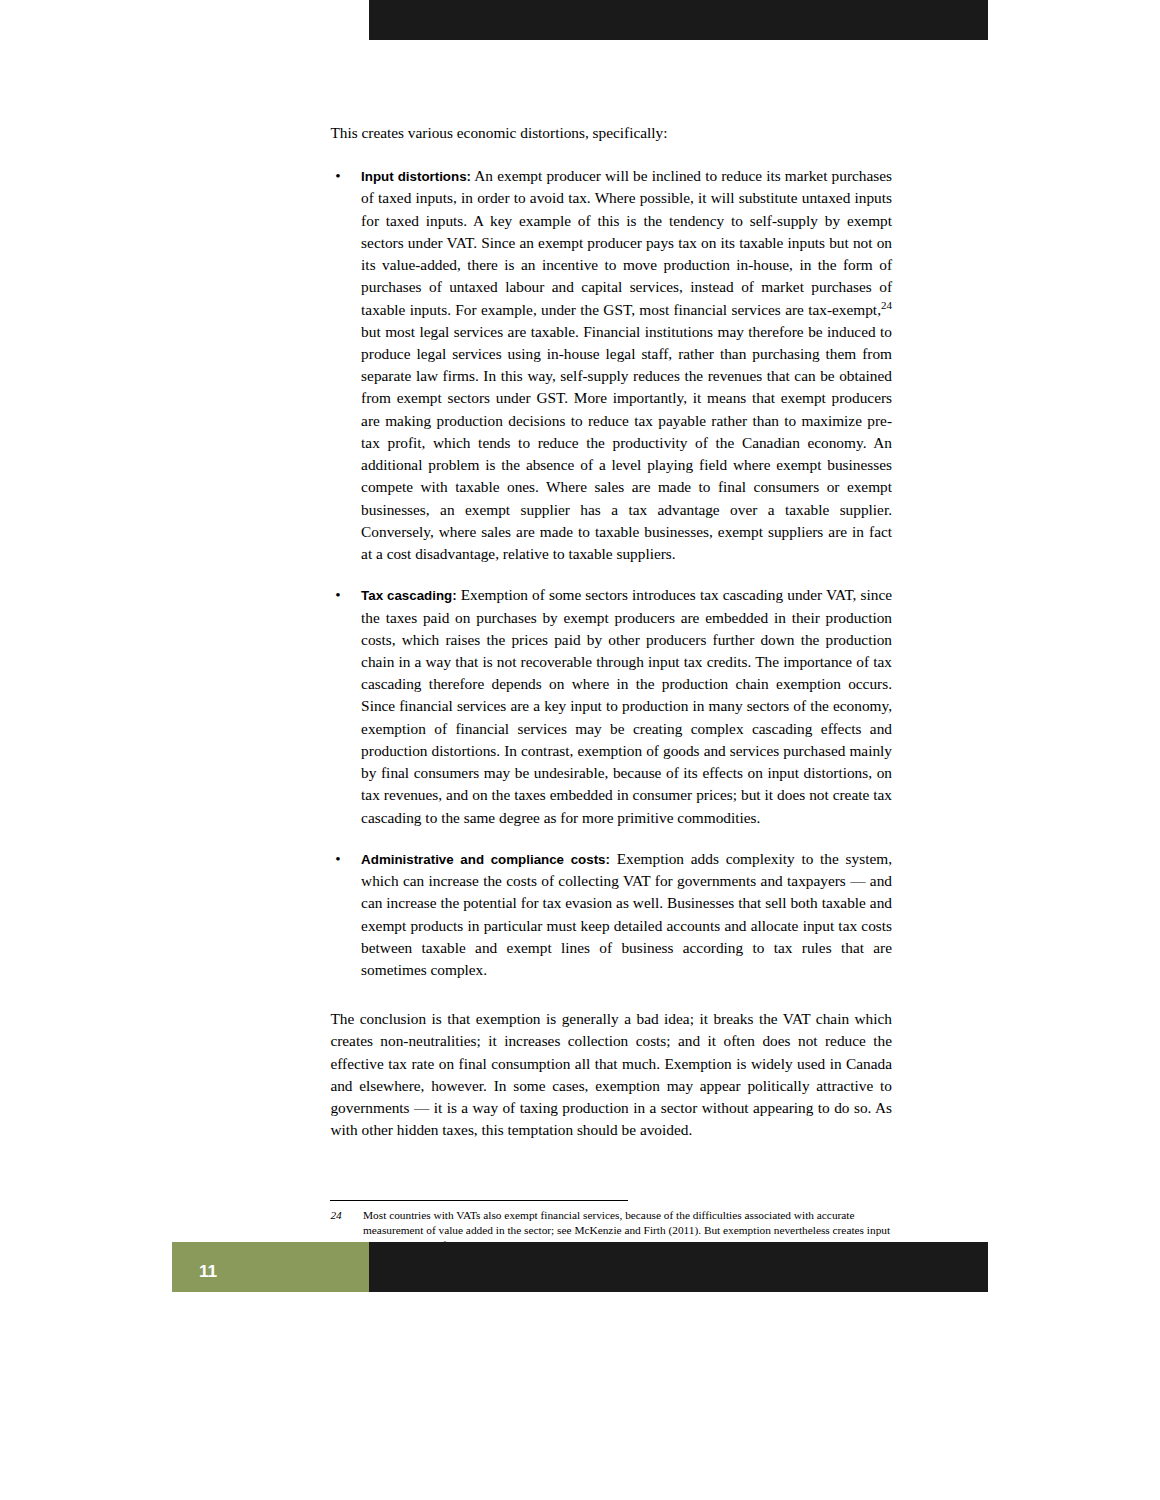This creates various economic distortions, specifically:
Input distortions: An exempt producer will be inclined to reduce its market purchases of taxed inputs, in order to avoid tax. Where possible, it will substitute untaxed inputs for taxed inputs. A key example of this is the tendency to self-supply by exempt sectors under VAT. Since an exempt producer pays tax on its taxable inputs but not on its value-added, there is an incentive to move production in-house, in the form of purchases of untaxed labour and capital services, instead of market purchases of taxable inputs. For example, under the GST, most financial services are tax-exempt,24 but most legal services are taxable. Financial institutions may therefore be induced to produce legal services using in-house legal staff, rather than purchasing them from separate law firms. In this way, self-supply reduces the revenues that can be obtained from exempt sectors under GST. More importantly, it means that exempt producers are making production decisions to reduce tax payable rather than to maximize pre-tax profit, which tends to reduce the productivity of the Canadian economy. An additional problem is the absence of a level playing field where exempt businesses compete with taxable ones. Where sales are made to final consumers or exempt businesses, an exempt supplier has a tax advantage over a taxable supplier. Conversely, where sales are made to taxable businesses, exempt suppliers are in fact at a cost disadvantage, relative to taxable suppliers.
Tax cascading: Exemption of some sectors introduces tax cascading under VAT, since the taxes paid on purchases by exempt producers are embedded in their production costs, which raises the prices paid by other producers further down the production chain in a way that is not recoverable through input tax credits. The importance of tax cascading therefore depends on where in the production chain exemption occurs. Since financial services are a key input to production in many sectors of the economy, exemption of financial services may be creating complex cascading effects and production distortions. In contrast, exemption of goods and services purchased mainly by final consumers may be undesirable, because of its effects on input distortions, on tax revenues, and on the taxes embedded in consumer prices; but it does not create tax cascading to the same degree as for more primitive commodities.
Administrative and compliance costs: Exemption adds complexity to the system, which can increase the costs of collecting VAT for governments and taxpayers — and can increase the potential for tax evasion as well. Businesses that sell both taxable and exempt products in particular must keep detailed accounts and allocate input tax costs between taxable and exempt lines of business according to tax rules that are sometimes complex.
The conclusion is that exemption is generally a bad idea; it breaks the VAT chain which creates non-neutralities; it increases collection costs; and it often does not reduce the effective tax rate on final consumption all that much. Exemption is widely used in Canada and elsewhere, however. In some cases, exemption may appear politically attractive to governments — it is a way of taxing production in a sector without appearing to do so. As with other hidden taxes, this temptation should be avoided.
24
Most countries with VATs also exempt financial services, because of the difficulties associated with accurate measurement of value added in the sector; see McKenzie and Firth (2011). But exemption nevertheless creates input distortions in the financial sector, as in other exempt sectors.
11